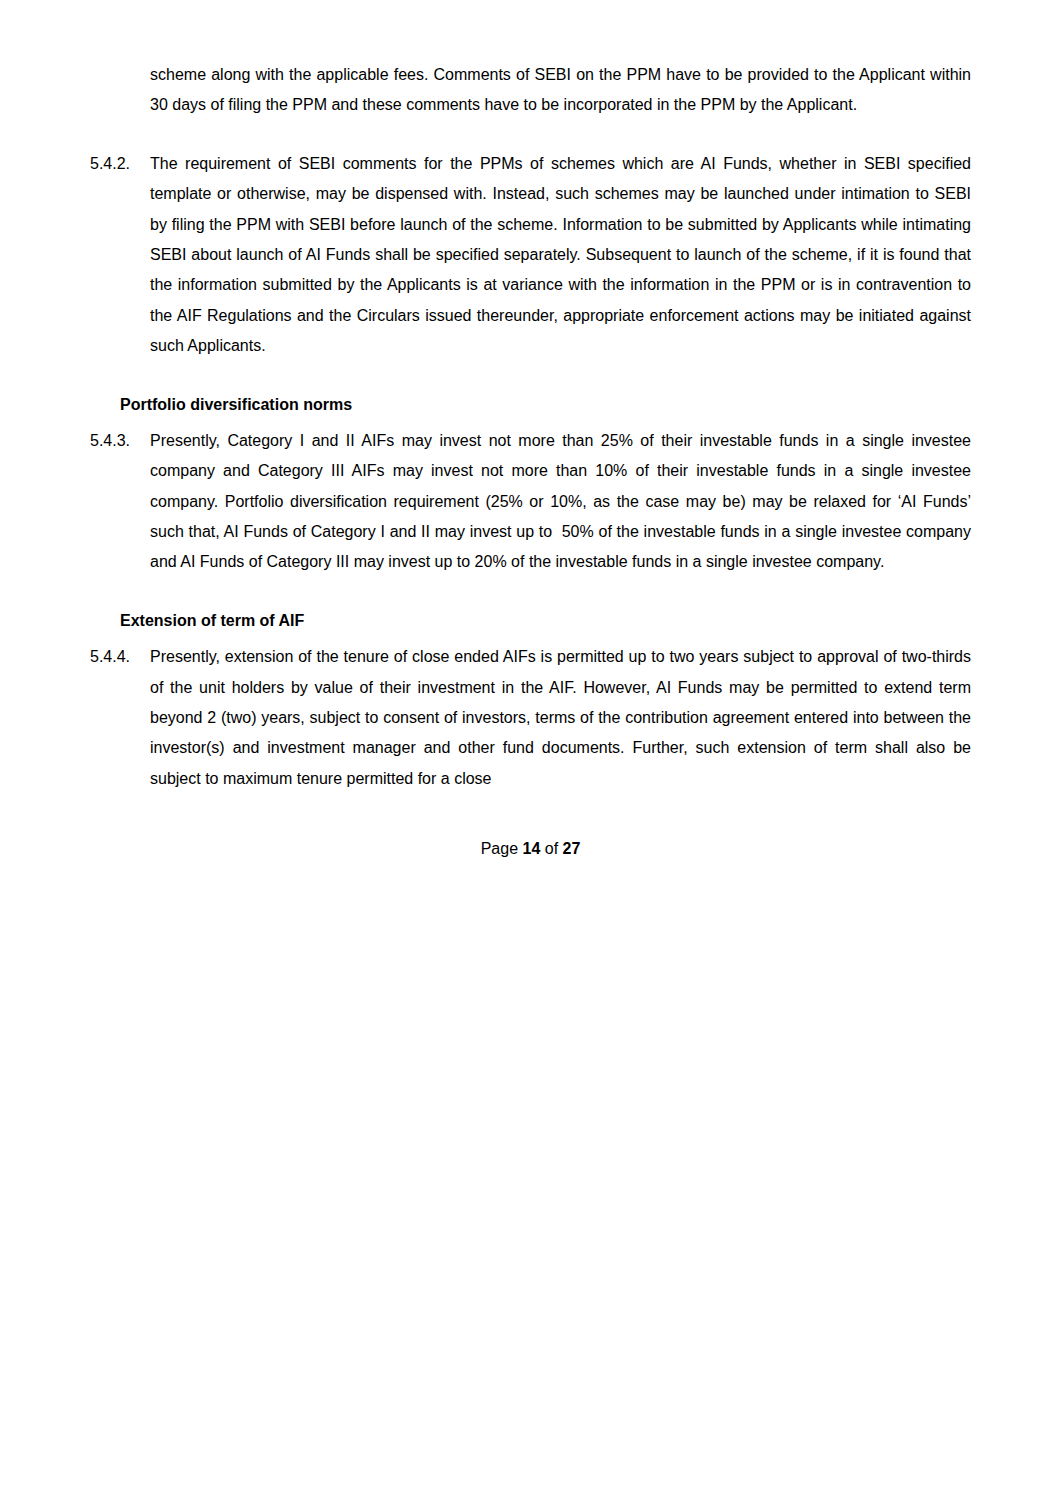scheme along with the applicable fees. Comments of SEBI on the PPM have to be provided to the Applicant within 30 days of filing the PPM and these comments have to be incorporated in the PPM by the Applicant.
5.4.2. The requirement of SEBI comments for the PPMs of schemes which are AI Funds, whether in SEBI specified template or otherwise, may be dispensed with. Instead, such schemes may be launched under intimation to SEBI by filing the PPM with SEBI before launch of the scheme. Information to be submitted by Applicants while intimating SEBI about launch of AI Funds shall be specified separately. Subsequent to launch of the scheme, if it is found that the information submitted by the Applicants is at variance with the information in the PPM or is in contravention to the AIF Regulations and the Circulars issued thereunder, appropriate enforcement actions may be initiated against such Applicants.
Portfolio diversification norms
5.4.3. Presently, Category I and II AIFs may invest not more than 25% of their investable funds in a single investee company and Category III AIFs may invest not more than 10% of their investable funds in a single investee company. Portfolio diversification requirement (25% or 10%, as the case may be) may be relaxed for ‘AI Funds’ such that, AI Funds of Category I and II may invest up to 50% of the investable funds in a single investee company and AI Funds of Category III may invest up to 20% of the investable funds in a single investee company.
Extension of term of AIF
5.4.4. Presently, extension of the tenure of close ended AIFs is permitted up to two years subject to approval of two-thirds of the unit holders by value of their investment in the AIF. However, AI Funds may be permitted to extend term beyond 2 (two) years, subject to consent of investors, terms of the contribution agreement entered into between the investor(s) and investment manager and other fund documents. Further, such extension of term shall also be subject to maximum tenure permitted for a close
Page 14 of 27